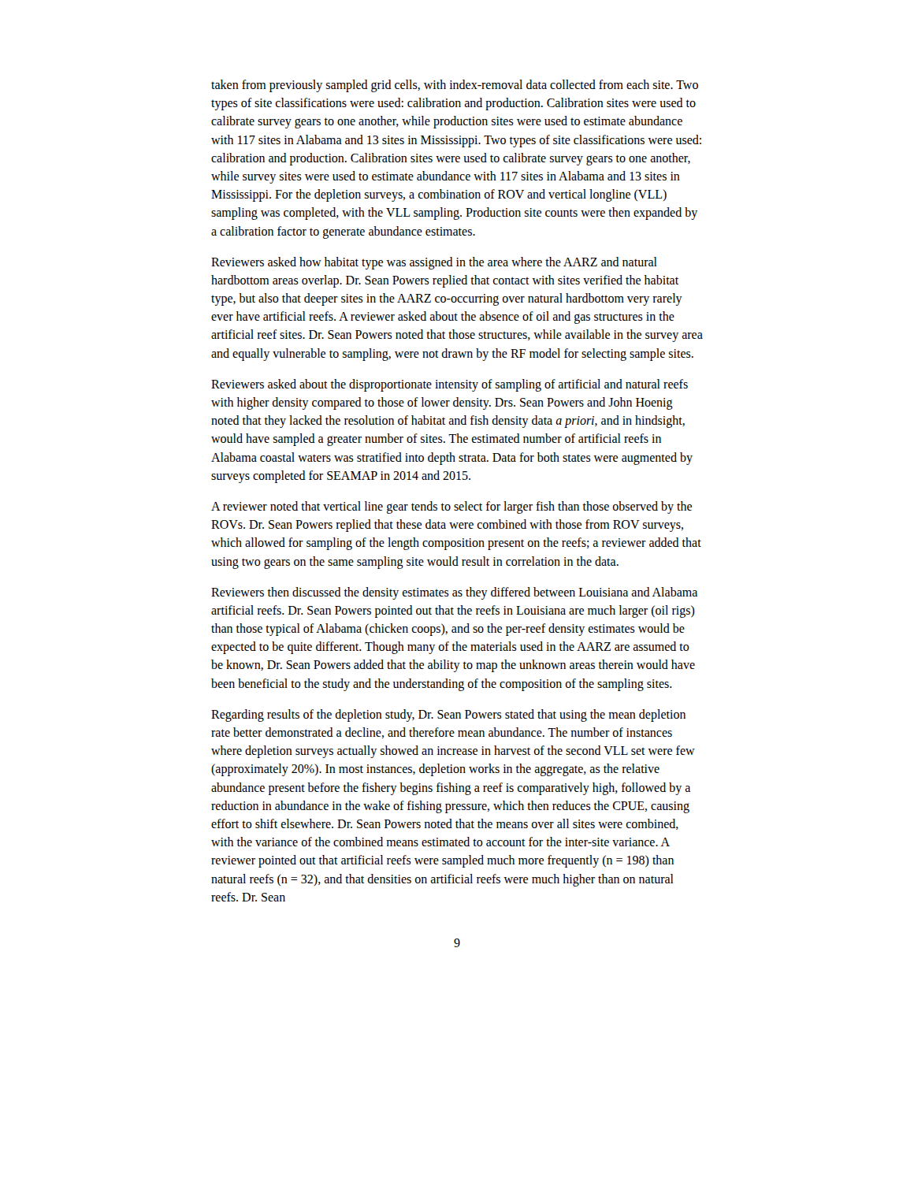taken from previously sampled grid cells, with index-removal data collected from each site. Two types of site classifications were used: calibration and production. Calibration sites were used to calibrate survey gears to one another, while production sites were used to estimate abundance with 117 sites in Alabama and 13 sites in Mississippi. Two types of site classifications were used: calibration and production. Calibration sites were used to calibrate survey gears to one another, while survey sites were used to estimate abundance with 117 sites in Alabama and 13 sites in Mississippi. For the depletion surveys, a combination of ROV and vertical longline (VLL) sampling was completed, with the VLL sampling. Production site counts were then expanded by a calibration factor to generate abundance estimates.
Reviewers asked how habitat type was assigned in the area where the AARZ and natural hardbottom areas overlap. Dr. Sean Powers replied that contact with sites verified the habitat type, but also that deeper sites in the AARZ co-occurring over natural hardbottom very rarely ever have artificial reefs. A reviewer asked about the absence of oil and gas structures in the artificial reef sites. Dr. Sean Powers noted that those structures, while available in the survey area and equally vulnerable to sampling, were not drawn by the RF model for selecting sample sites.
Reviewers asked about the disproportionate intensity of sampling of artificial and natural reefs with higher density compared to those of lower density. Drs. Sean Powers and John Hoenig noted that they lacked the resolution of habitat and fish density data a priori, and in hindsight, would have sampled a greater number of sites. The estimated number of artificial reefs in Alabama coastal waters was stratified into depth strata. Data for both states were augmented by surveys completed for SEAMAP in 2014 and 2015.
A reviewer noted that vertical line gear tends to select for larger fish than those observed by the ROVs. Dr. Sean Powers replied that these data were combined with those from ROV surveys, which allowed for sampling of the length composition present on the reefs; a reviewer added that using two gears on the same sampling site would result in correlation in the data.
Reviewers then discussed the density estimates as they differed between Louisiana and Alabama artificial reefs. Dr. Sean Powers pointed out that the reefs in Louisiana are much larger (oil rigs) than those typical of Alabama (chicken coops), and so the per-reef density estimates would be expected to be quite different. Though many of the materials used in the AARZ are assumed to be known, Dr. Sean Powers added that the ability to map the unknown areas therein would have been beneficial to the study and the understanding of the composition of the sampling sites.
Regarding results of the depletion study, Dr. Sean Powers stated that using the mean depletion rate better demonstrated a decline, and therefore mean abundance. The number of instances where depletion surveys actually showed an increase in harvest of the second VLL set were few (approximately 20%). In most instances, depletion works in the aggregate, as the relative abundance present before the fishery begins fishing a reef is comparatively high, followed by a reduction in abundance in the wake of fishing pressure, which then reduces the CPUE, causing effort to shift elsewhere. Dr. Sean Powers noted that the means over all sites were combined, with the variance of the combined means estimated to account for the inter-site variance. A reviewer pointed out that artificial reefs were sampled much more frequently (n = 198) than natural reefs (n = 32), and that densities on artificial reefs were much higher than on natural reefs. Dr. Sean
9